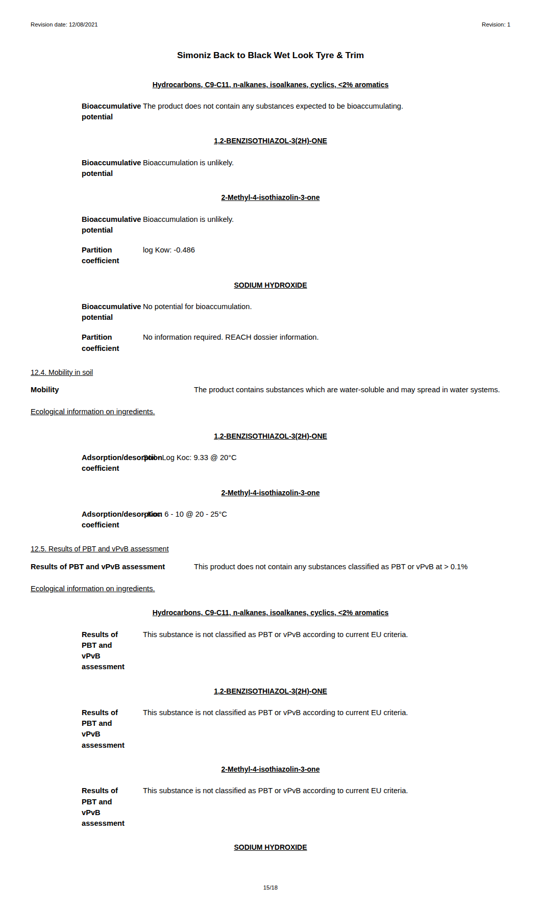Revision date: 12/08/2021
Revision: 1
Simoniz Back to Black Wet Look Tyre & Trim
Hydrocarbons, C9-C11, n-alkanes, isoalkanes, cyclics, <2% aromatics
Bioaccumulative potential
The product does not contain any substances expected to be bioaccumulating.
1,2-BENZISOTHIAZOL-3(2H)-ONE
Bioaccumulative potential
Bioaccumulation is unlikely.
2-Methyl-4-isothiazolin-3-one
Bioaccumulative potential
Bioaccumulation is unlikely.
Partition coefficient
log Kow: -0.486
SODIUM HYDROXIDE
Bioaccumulative potential
No potential for bioaccumulation.
Partition coefficient
No information required. REACH dossier information.
12.4. Mobility in soil
Mobility
The product contains substances which are water-soluble and may spread in water systems.
Ecological information on ingredients.
1,2-BENZISOTHIAZOL-3(2H)-ONE
Adsorption/desorption coefficient
Soil - Log Koc: 9.33 @ 20°C
2-Methyl-4-isothiazolin-3-one
Adsorption/desorption coefficient
- Koc: 6 - 10 @ 20 - 25°C
12.5. Results of PBT and vPvB assessment
Results of PBT and vPvB assessment
This product does not contain any substances classified as PBT or vPvB at > 0.1%
Ecological information on ingredients.
Hydrocarbons, C9-C11, n-alkanes, isoalkanes, cyclics, <2% aromatics
Results of PBT and vPvB assessment
This substance is not classified as PBT or vPvB according to current EU criteria.
1,2-BENZISOTHIAZOL-3(2H)-ONE
Results of PBT and vPvB assessment
This substance is not classified as PBT or vPvB according to current EU criteria.
2-Methyl-4-isothiazolin-3-one
Results of PBT and vPvB assessment
This substance is not classified as PBT or vPvB according to current EU criteria.
SODIUM HYDROXIDE
15/18